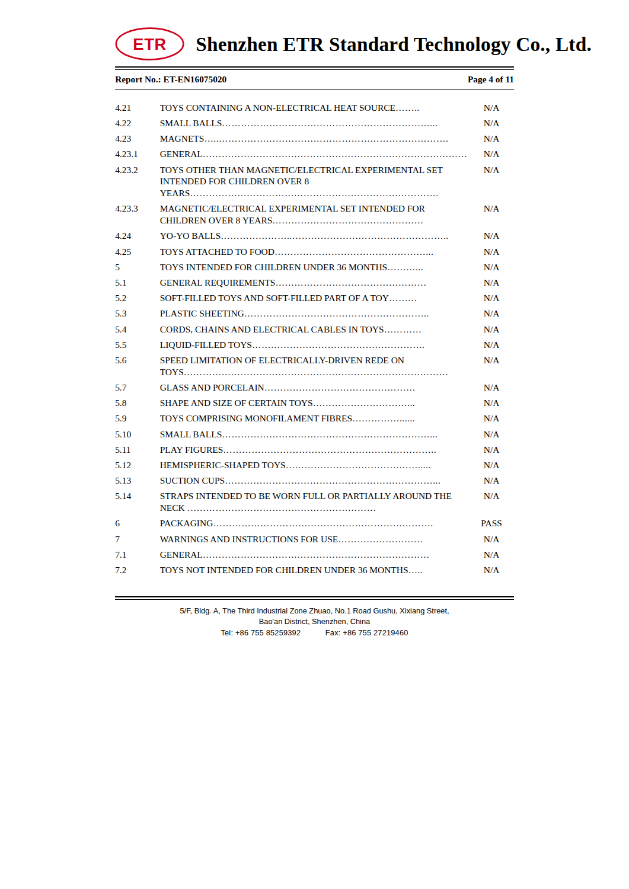ETR
Shenzhen ETR Standard Technology Co., Ltd.
Report No.: ET-EN16075020 Page 4 of 11
| 4.21 | TOYS CONTAINING A NON-ELECTRICAL HEAT SOURCE …….. | N/A |
| 4.22 | SMALL BALLS …………………………………………………………... | N/A |
| 4.23 | MAGNETS …..………………………………………………………………. | N/A |
| 4.23.1 | GENERAL ………………………………………………………………………… | N/A |
| 4.23.2 | TOYS OTHER THAN MAGNETIC/ELECTRICAL EXPERIMENTAL SET INTENDED FOR CHILDREN OVER 8 YEARS ……………………………………………………………………. | N/A |
| 4.23.3 | MAGNETIC/ELECTRICAL EXPERIMENTAL SET INTENDED FOR CHILDREN OVER 8 YEARS ………………………………………… | N/A |
| 4.24 | YO-YO BALLS …………………..………………………………………….. | N/A |
| 4.25 | TOYS ATTACHED TO FOOD …………………………………………... | N/A |
| 5 | TOYS INTENDED FOR CHILDREN UNDER 36 MONTHS ………... | N/A |
| 5.1 | GENERAL REQUIREMENTS ………………………………………… | N/A |
| 5.2 | SOFT-FILLED TOYS AND SOFT-FILLED PART OF A TOY ……… | N/A |
| 5.3 | PLASTIC SHEETING ………………………………………………….. | N/A |
| 5.4 | CORDS, CHAINS AND ELECTRICAL CABLES IN TOYS ………… | N/A |
| 5.5 | LIQUID-FILLED TOYS ………………………………………………. | N/A |
| 5.6 | SPEED LIMITATION OF ELECTRICALLY-DRIVEN REDE ON TOYS ………………………………………………………………………… | N/A |
| 5.7 | GLASS AND PORCELAIN ………………………………………… | N/A |
| 5.8 | SHAPE AND SIZE OF CERTAIN TOYS …………………………... | N/A |
| 5.9 | TOYS COMPRISING MONOFILAMENT FIBRES ……………...... | N/A |
| 5.10 | SMALL BALLS …………………………………………………………... | N/A |
| 5.11 | PLAY FIGURES ………………………………………………………….. | N/A |
| 5.12 | HEMISPHERIC-SHAPED TOYS ……………………………………..... | N/A |
| 5.13 | SUCTION CUPS …………………………………………………………... | N/A |
| 5.14 | STRAPS INTENDED TO BE WORN FULL OR PARTIALLY AROUND THE NECK …………………………………………………… | N/A |
| 6 | PACKAGING ……………………………………………………………. | PASS |
| 7 | WARNINGS AND INSTRUCTIONS FOR USE ……………………… | N/A |
| 7.1 | GENERAL ……………………………………………………………… | N/A |
| 7.2 | TOYS NOT INTENDED FOR CHILDREN UNDER 36 MONTHS ….. | N/A |
5/F, Bldg. A, The Third Industrial Zone Zhuao, No.1 Road Gushu, Xixiang Street,
Bao'an District, Shenzhen, China
Tel: +86 755 85259392 Fax: +86 755 27219460